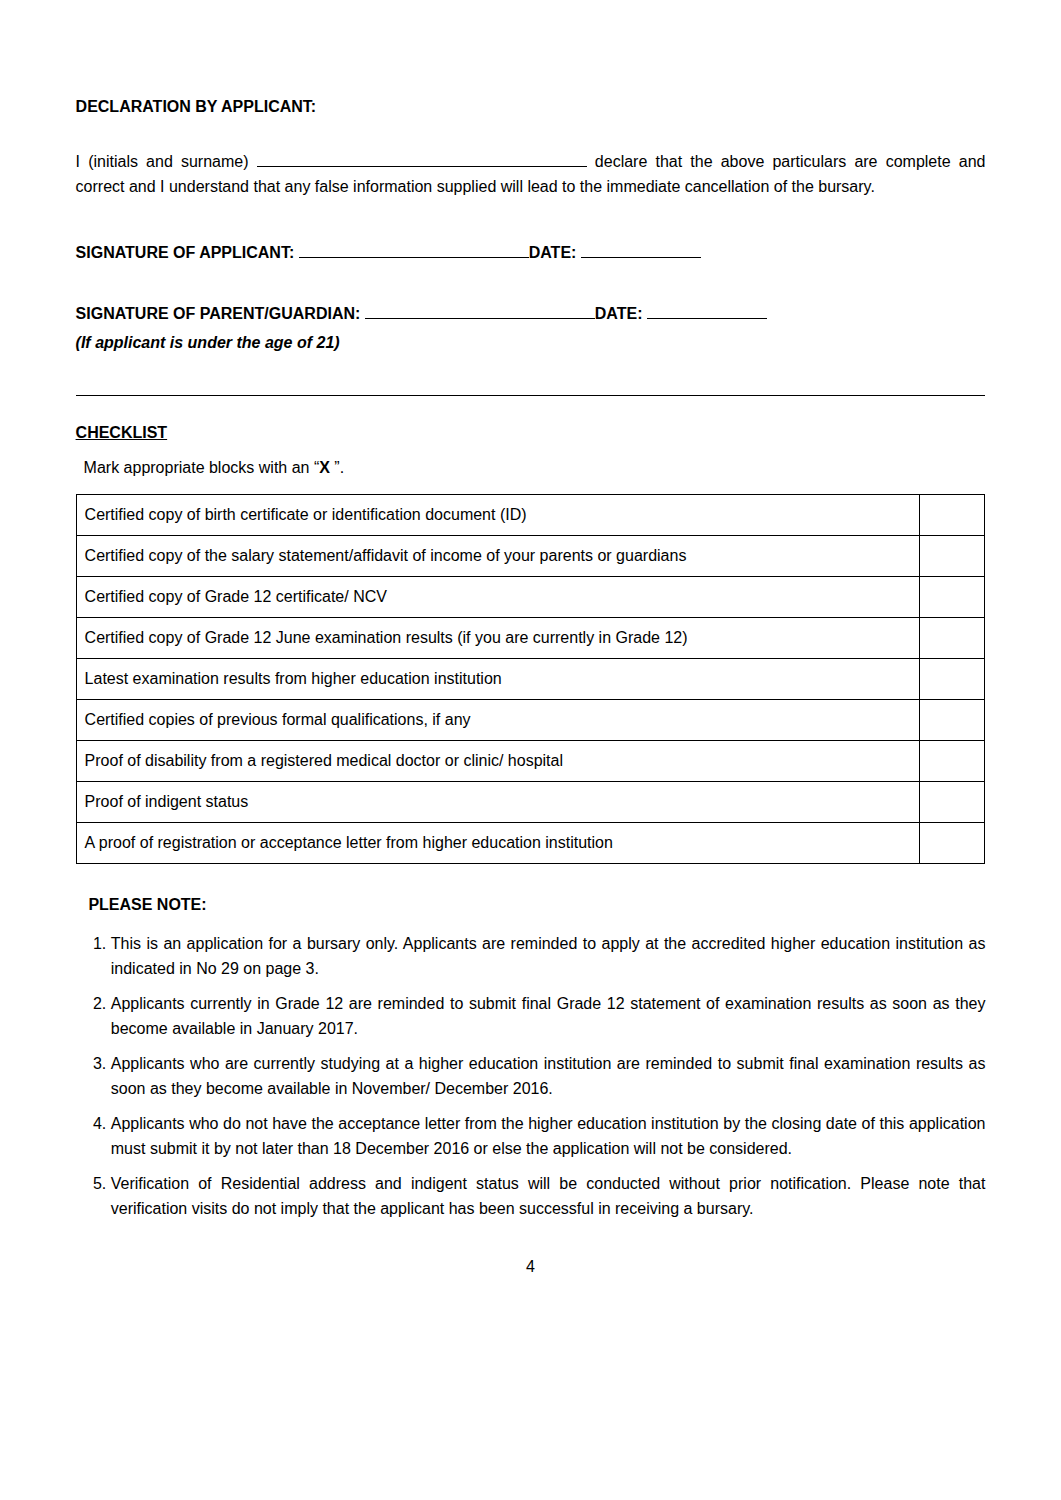DECLARATION BY APPLICANT:
I (initials and surname) declare that the above particulars are complete and correct and I understand that any false information supplied will lead to the immediate cancellation of the bursary.
SIGNATURE OF APPLICANT: DATE:
SIGNATURE OF PARENT/GUARDIAN: DATE:
(If applicant is under the age of 21)
CHECKLIST
Mark appropriate blocks with an “X ”.
| Certified copy of birth certificate or identification document (ID) | |
| Certified copy of the salary statement/affidavit of income of your parents or guardians | |
| Certified copy of Grade 12 certificate/ NCV | |
| Certified copy of Grade 12 June examination results (if you are currently in Grade 12) | |
| Latest examination results from higher education institution | |
| Certified copies of previous formal qualifications, if any | |
| Proof of disability from a registered medical doctor or clinic/ hospital | |
| Proof of indigent status | |
| A proof of registration or acceptance letter from higher education institution | |
PLEASE NOTE:
This is an application for a bursary only. Applicants are reminded to apply at the accredited higher education institution as indicated in No 29 on page 3.
Applicants currently in Grade 12 are reminded to submit final Grade 12 statement of examination results as soon as they become available in January 2017.
Applicants who are currently studying at a higher education institution are reminded to submit final examination results as soon as they become available in November/ December 2016.
Applicants who do not have the acceptance letter from the higher education institution by the closing date of this application must submit it by not later than 18 December 2016 or else the application will not be considered.
Verification of Residential address and indigent status will be conducted without prior notification. Please note that verification visits do not imply that the applicant has been successful in receiving a bursary.
4